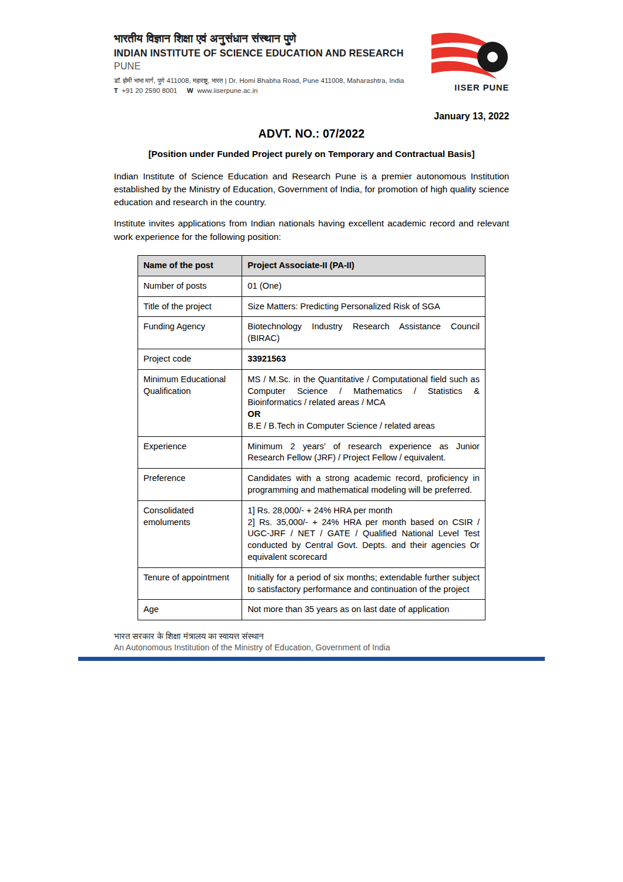भारतीय विज्ञान शिक्षा एवं अनुसंधान संस्थान पुणे
INDIAN INSTITUTE OF SCIENCE EDUCATION AND RESEARCH PUNE
डॉ. होमी भाभा मार्ग, पुणे 411008, महाराष्ट्र, भारत | Dr. Homi Bhabha Road, Pune 411008, Maharashtra, India
T +91 20 2590 8001 W www.iiserpune.ac.in
IISER PUNE
January 13, 2022
ADVT. NO.: 07/2022
[Position under Funded Project purely on Temporary and Contractual Basis]
Indian Institute of Science Education and Research Pune is a premier autonomous Institution established by the Ministry of Education, Government of India, for promotion of high quality science education and research in the country.
Institute invites applications from Indian nationals having excellent academic record and relevant work experience for the following position:
| Name of the post | Project Associate-II (PA-II) |
| --- | --- |
| Number of posts | 01 (One) |
| Title of the project | Size Matters: Predicting Personalized Risk of SGA |
| Funding Agency | Biotechnology Industry Research Assistance Council (BIRAC) |
| Project code | 33921563 |
| Minimum Educational Qualification | MS / M.Sc. in the Quantitative / Computational field such as Computer Science / Mathematics / Statistics & Bioinformatics / related areas / MCA OR B.E / B.Tech in Computer Science / related areas |
| Experience | Minimum 2 years’ of research experience as Junior Research Fellow (JRF) / Project Fellow / equivalent. |
| Preference | Candidates with a strong academic record, proficiency in programming and mathematical modeling will be preferred. |
| Consolidated emoluments | 1] Rs. 28,000/- + 24% HRA per month 2] Rs. 35,000/- + 24% HRA per month based on CSIR / UGC-JRF / NET / GATE / Qualified National Level Test conducted by Central Govt. Depts. and their agencies Or equivalent scorecard |
| Tenure of appointment | Initially for a period of six months; extendable further subject to satisfactory performance and continuation of the project |
| Age | Not more than 35 years as on last date of application |
भारत सरकार के शिक्षा मंत्रालय का स्वायत्त संस्थान
An Autonomous Institution of the Ministry of Education, Government of India